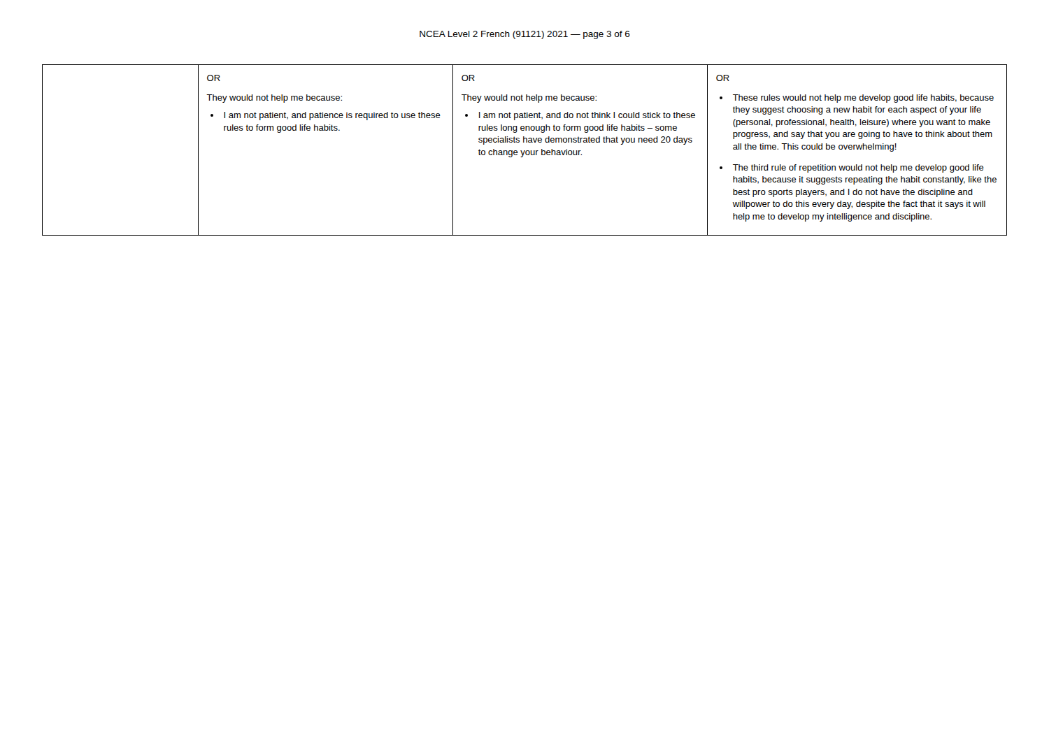NCEA Level 2 French (91121) 2021 — page 3 of 6
| | OR They would not help me because: I am not patient, and patience is required to use these rules to form good life habits. | OR They would not help me because: I am not patient, and do not think I could stick to these rules long enough to form good life habits – some specialists have demonstrated that you need 20 days to change your behaviour. | OR These rules would not help me develop good life habits, because they suggest choosing a new habit for each aspect of your life (personal, professional, health, leisure) where you want to make progress, and say that you are going to have to think about them all the time. This could be overwhelming! The third rule of repetition would not help me develop good life habits, because it suggests repeating the habit constantly, like the best pro sports players, and I do not have the discipline and willpower to do this every day, despite the fact that it says it will help me to develop my intelligence and discipline. |